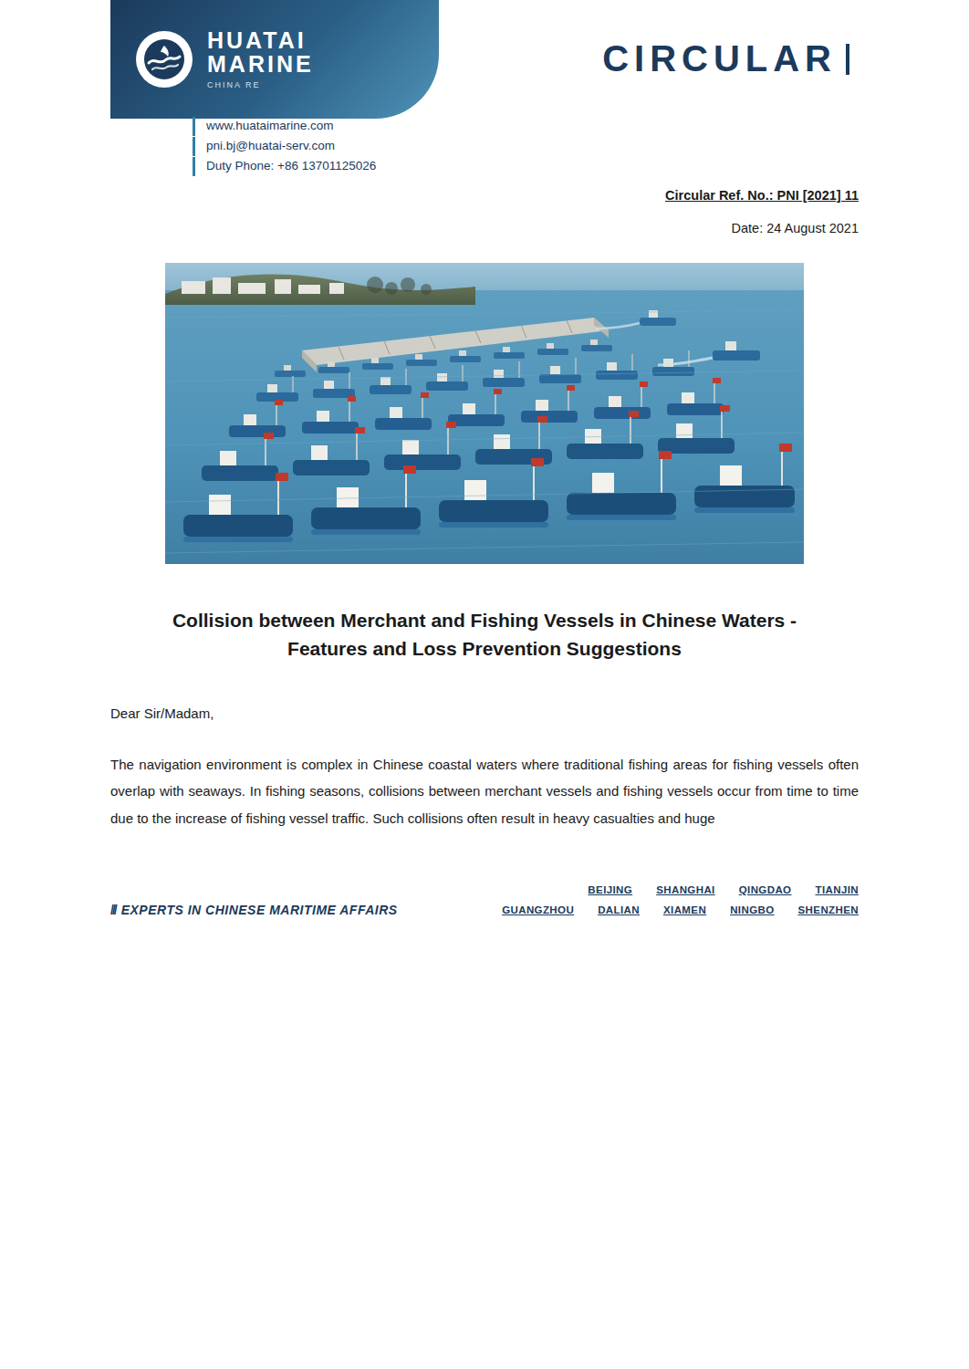HUATAI MARINE CHINA RE
CIRCULAR
www.huataimarine.com
pni.bj@huatai-serv.com
Duty Phone: +86 13701125026
Circular Ref. No.: PNI [2021] 11
Date: 24 August 2021
Collision between Merchant and Fishing Vessels in Chinese Waters - Features and Loss Prevention Suggestions
Dear Sir/Madam,
The navigation environment is complex in Chinese coastal waters where traditional fishing areas for fishing vessels often overlap with seaways. In fishing seasons, collisions between merchant vessels and fishing vessels occur from time to time due to the increase of fishing vessel traffic. Such collisions often result in heavy casualties and huge
///EXPERTS IN CHINESE MARITIME AFFAIRS
BEIJING SHANGHAI QINGDAO TIANJIN
GUANGZHOU DALIAN XIAMEN NINGBO SHENZHEN